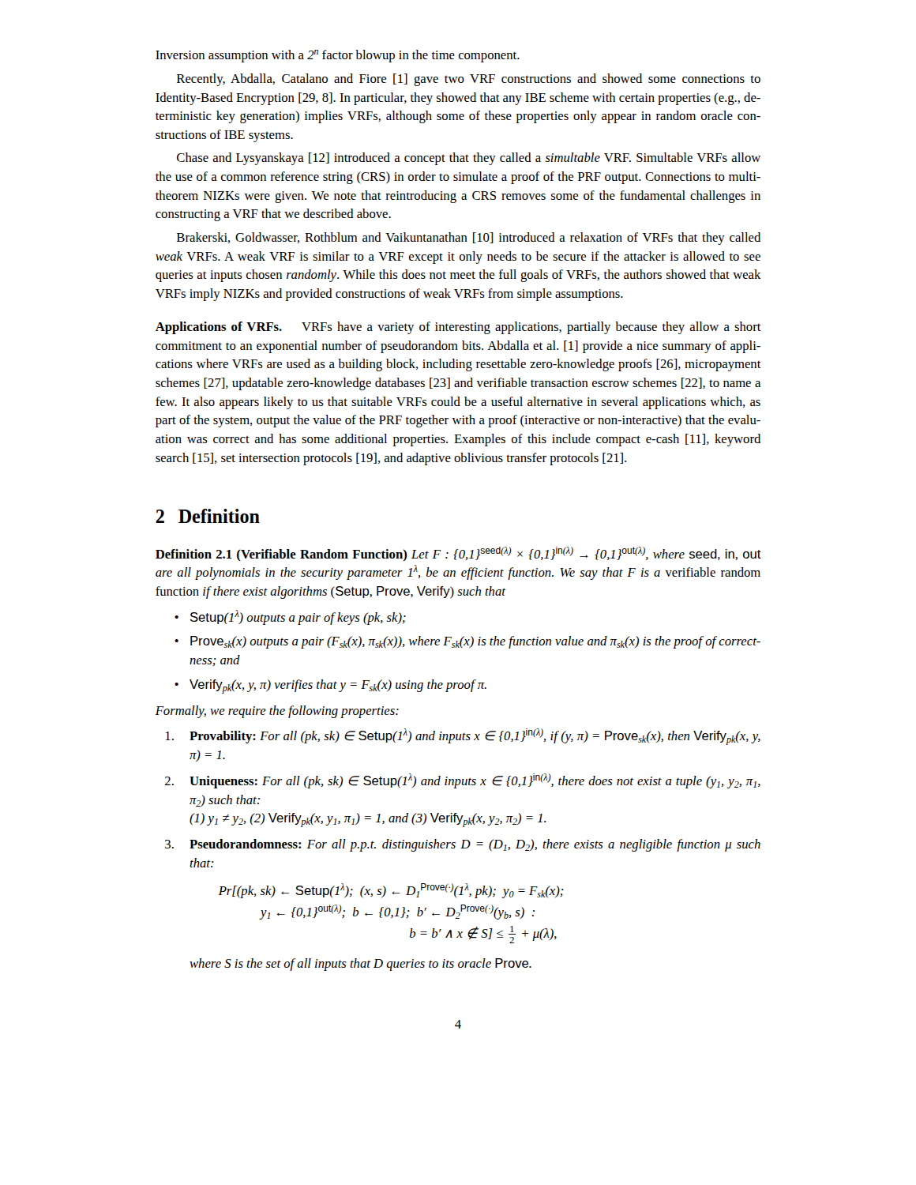Inversion assumption with a 2n factor blowup in the time component.
Recently, Abdalla, Catalano and Fiore [1] gave two VRF constructions and showed some connections to Identity-Based Encryption [29, 8]. In particular, they showed that any IBE scheme with certain properties (e.g., deterministic key generation) implies VRFs, although some of these properties only appear in random oracle constructions of IBE systems.
Chase and Lysyanskaya [12] introduced a concept that they called a simultable VRF. Simultable VRFs allow the use of a common reference string (CRS) in order to simulate a proof of the PRF output. Connections to multi-theorem NIZKs were given. We note that reintroducing a CRS removes some of the fundamental challenges in constructing a VRF that we described above.
Brakerski, Goldwasser, Rothblum and Vaikuntanathan [10] introduced a relaxation of VRFs that they called weak VRFs. A weak VRF is similar to a VRF except it only needs to be secure if the attacker is allowed to see queries at inputs chosen randomly. While this does not meet the full goals of VRFs, the authors showed that weak VRFs imply NIZKs and provided constructions of weak VRFs from simple assumptions.
Applications of VRFs. VRFs have a variety of interesting applications, partially because they allow a short commitment to an exponential number of pseudorandom bits. Abdalla et al. [1] provide a nice summary of applications where VRFs are used as a building block, including resettable zero-knowledge proofs [26], micropayment schemes [27], updatable zero-knowledge databases [23] and verifiable transaction escrow schemes [22], to name a few. It also appears likely to us that suitable VRFs could be a useful alternative in several applications which, as part of the system, output the value of the PRF together with a proof (interactive or non-interactive) that the evaluation was correct and has some additional properties. Examples of this include compact e-cash [11], keyword search [15], set intersection protocols [19], and adaptive oblivious transfer protocols [21].
2 Definition
Definition 2.1 (Verifiable Random Function) Let F : {0,1}seed(λ) × {0,1}in(λ) → {0,1}out(λ), where seed, in, out are all polynomials in the security parameter 1λ, be an efficient function. We say that F is a verifiable random function if there exist algorithms (Setup, Prove, Verify) such that
Setup(1λ) outputs a pair of keys (pk, sk);
Provesk(x) outputs a pair (Fsk(x), πsk(x)), where Fsk(x) is the function value and πsk(x) is the proof of correctness; and
Verifypk(x, y, π) verifies that y = Fsk(x) using the proof π.
Formally, we require the following properties:
Provability: For all (pk, sk) ∈ Setup(1λ) and inputs x ∈ {0,1}in(λ), if (y, π) = Provesk(x), then Verifypk(x, y, π) = 1.
Uniqueness: For all (pk, sk) ∈ Setup(1λ) and inputs x ∈ {0,1}in(λ), there does not exist a tuple (y1, y2, π1, π2) such that:
(1) y1 ≠ y2, (2) Verifypk(x, y1, π1) = 1, and (3) Verifypk(x, y2, π2) = 1.
Pseudorandomness: For all p.p.t. distinguishers D = (D1, D2), there exists a negligible function μ such that:
Pr[(pk, sk) ← Setup(1λ); (x, s) ← D1Prove(·)(1λ, pk); y0 = Fsk(x);
y1 ← {0,1}out(λ); b ← {0,1}; b′ ← D2Prove(·)(yb, s) :
b = b′ ∧ x ∉ S] ≤ 12 + μ(λ),
where S is the set of all inputs that D queries to its oracle Prove.
4